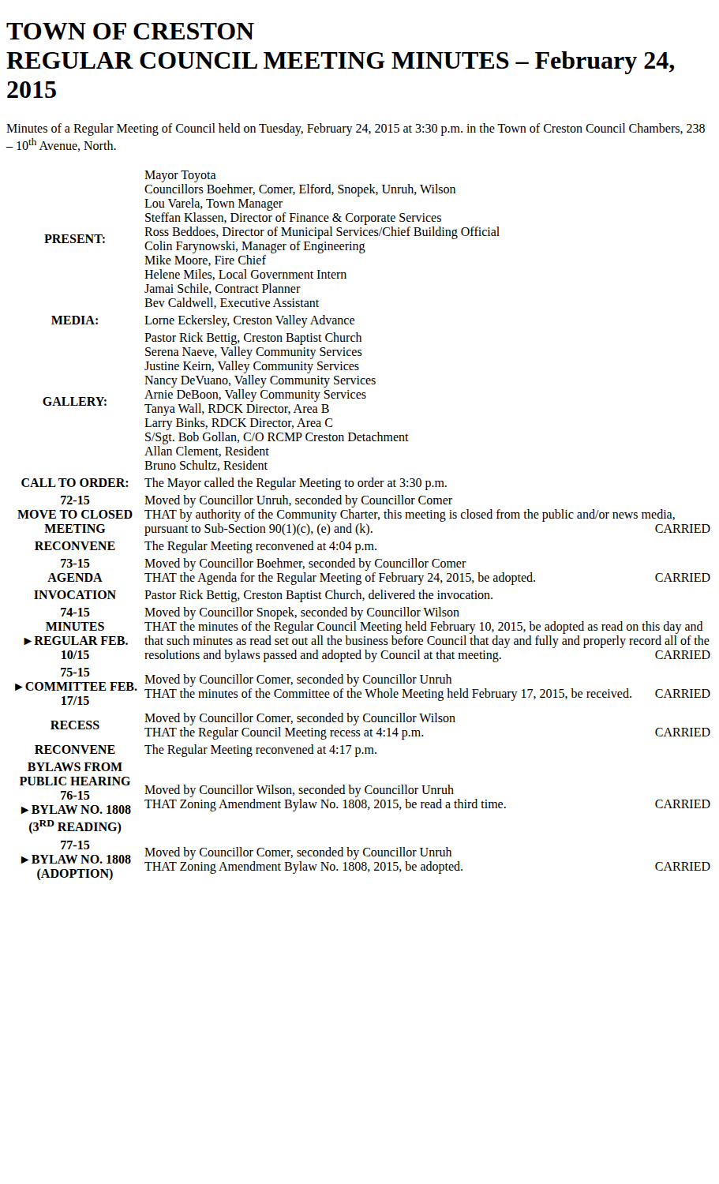TOWN OF CRESTON
REGULAR COUNCIL MEETING MINUTES – February 24, 2015
Minutes of a Regular Meeting of Council held on Tuesday, February 24, 2015 at 3:30 p.m. in the Town of Creston Council Chambers, 238 – 10th Avenue, North.
| PRESENT: | Mayor Toyota Councillors Boehmer, Comer, Elford, Snopek, Unruh, Wilson Lou Varela, Town Manager Steffan Klassen, Director of Finance & Corporate Services Ross Beddoes, Director of Municipal Services/Chief Building Official Colin Farynowski, Manager of Engineering Mike Moore, Fire Chief Helene Miles, Local Government Intern Jamai Schile, Contract Planner Bev Caldwell, Executive Assistant |
| MEDIA: | Lorne Eckersley, Creston Valley Advance |
| GALLERY: | Pastor Rick Bettig, Creston Baptist Church Serena Naeve, Valley Community Services Justine Keirn, Valley Community Services Nancy DeVuano, Valley Community Services Arnie DeBoon, Valley Community Services Tanya Wall, RDCK Director, Area B Larry Binks, RDCK Director, Area C S/Sgt. Bob Gollan, C/O RCMP Creston Detachment Allan Clement, Resident Bruno Schultz, Resident |
| CALL TO ORDER: | The Mayor called the Regular Meeting to order at 3:30 p.m. |
| 72-15 MOVE TO CLOSED MEETING | Moved by Councillor Unruh, seconded by Councillor Comer THAT by authority of the Community Charter, this meeting is closed from the public and/or news media, pursuant to Sub-Section 90(1)(c), (e) and (k). CARRIED |
| RECONVENE | The Regular Meeting reconvened at 4:04 p.m. |
| 73-15 AGENDA | Moved by Councillor Boehmer, seconded by Councillor Comer THAT the Agenda for the Regular Meeting of February 24, 2015, be adopted. CARRIED |
| INVOCATION | Pastor Rick Bettig, Creston Baptist Church, delivered the invocation. |
| 74-15 MINUTES ►REGULAR FEB. 10/15 | Moved by Councillor Snopek, seconded by Councillor Wilson THAT the minutes of the Regular Council Meeting held February 10, 2015, be adopted as read on this day and that such minutes as read set out all the business before Council that day and fully and properly record all of the resolutions and bylaws passed and adopted by Council at that meeting. CARRIED |
| 75-15 ►COMMITTEE FEB. 17/15 | Moved by Councillor Comer, seconded by Councillor Unruh THAT the minutes of the Committee of the Whole Meeting held February 17, 2015, be received. CARRIED |
| RECESS | Moved by Councillor Comer, seconded by Councillor Wilson THAT the Regular Council Meeting recess at 4:14 p.m. CARRIED |
| RECONVENE | The Regular Meeting reconvened at 4:17 p.m. |
| BYLAWS FROM PUBLIC HEARING 76-15 ►BYLAW NO. 1808 (3 RD READING) | Moved by Councillor Wilson, seconded by Councillor Unruh THAT Zoning Amendment Bylaw No. 1808, 2015, be read a third time. CARRIED |
| 77-15 ►BYLAW NO. 1808 (ADOPTION) | Moved by Councillor Comer, seconded by Councillor Unruh THAT Zoning Amendment Bylaw No. 1808, 2015, be adopted. CARRIED |